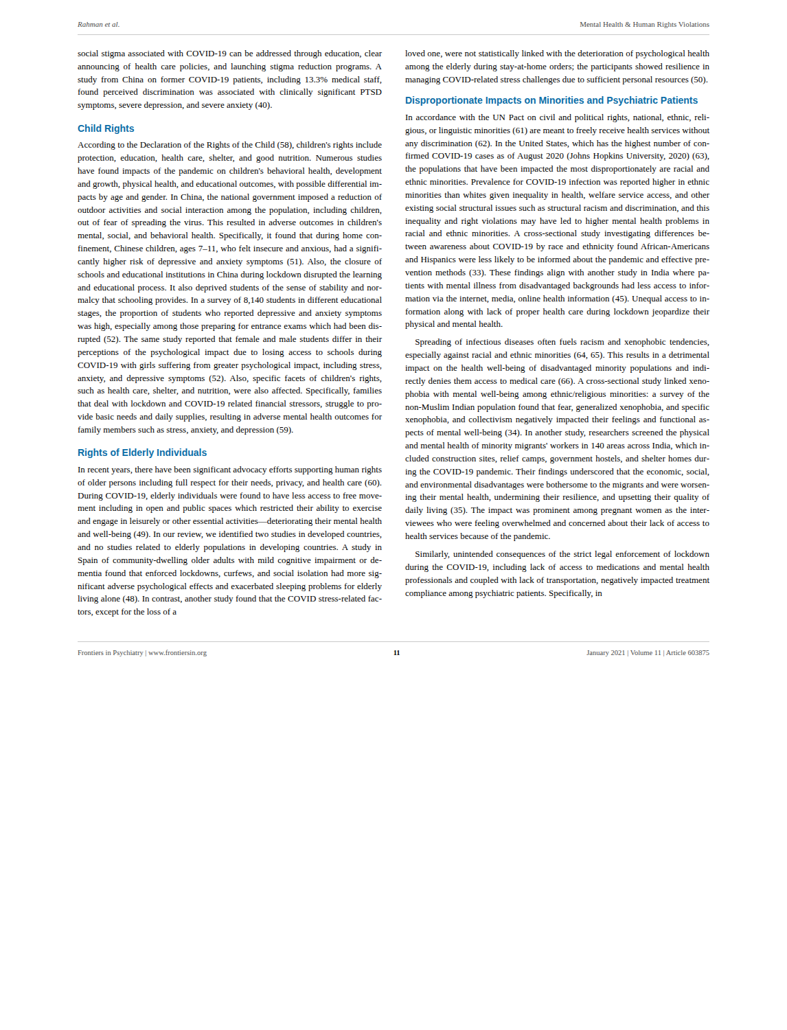Rahman et al.
Mental Health & Human Rights Violations
social stigma associated with COVID-19 can be addressed through education, clear announcing of health care policies, and launching stigma reduction programs. A study from China on former COVID-19 patients, including 13.3% medical staff, found perceived discrimination was associated with clinically significant PTSD symptoms, severe depression, and severe anxiety (40).
Child Rights
According to the Declaration of the Rights of the Child (58), children's rights include protection, education, health care, shelter, and good nutrition. Numerous studies have found impacts of the pandemic on children's behavioral health, development and growth, physical health, and educational outcomes, with possible differential impacts by age and gender. In China, the national government imposed a reduction of outdoor activities and social interaction among the population, including children, out of fear of spreading the virus. This resulted in adverse outcomes in children's mental, social, and behavioral health. Specifically, it found that during home confinement, Chinese children, ages 7–11, who felt insecure and anxious, had a significantly higher risk of depressive and anxiety symptoms (51). Also, the closure of schools and educational institutions in China during lockdown disrupted the learning and educational process. It also deprived students of the sense of stability and normalcy that schooling provides. In a survey of 8,140 students in different educational stages, the proportion of students who reported depressive and anxiety symptoms was high, especially among those preparing for entrance exams which had been disrupted (52). The same study reported that female and male students differ in their perceptions of the psychological impact due to losing access to schools during COVID-19 with girls suffering from greater psychological impact, including stress, anxiety, and depressive symptoms (52). Also, specific facets of children's rights, such as health care, shelter, and nutrition, were also affected. Specifically, families that deal with lockdown and COVID-19 related financial stressors, struggle to provide basic needs and daily supplies, resulting in adverse mental health outcomes for family members such as stress, anxiety, and depression (59).
Rights of Elderly Individuals
In recent years, there have been significant advocacy efforts supporting human rights of older persons including full respect for their needs, privacy, and health care (60). During COVID-19, elderly individuals were found to have less access to free movement including in open and public spaces which restricted their ability to exercise and engage in leisurely or other essential activities—deteriorating their mental health and well-being (49). In our review, we identified two studies in developed countries, and no studies related to elderly populations in developing countries. A study in Spain of community-dwelling older adults with mild cognitive impairment or dementia found that enforced lockdowns, curfews, and social isolation had more significant adverse psychological effects and exacerbated sleeping problems for elderly living alone (48). In contrast, another study found that the COVID stress-related factors, except for the loss of a
loved one, were not statistically linked with the deterioration of psychological health among the elderly during stay-at-home orders; the participants showed resilience in managing COVID-related stress challenges due to sufficient personal resources (50).
Disproportionate Impacts on Minorities and Psychiatric Patients
In accordance with the UN Pact on civil and political rights, national, ethnic, religious, or linguistic minorities (61) are meant to freely receive health services without any discrimination (62). In the United States, which has the highest number of confirmed COVID-19 cases as of August 2020 (Johns Hopkins University, 2020) (63), the populations that have been impacted the most disproportionately are racial and ethnic minorities. Prevalence for COVID-19 infection was reported higher in ethnic minorities than whites given inequality in health, welfare service access, and other existing social structural issues such as structural racism and discrimination, and this inequality and right violations may have led to higher mental health problems in racial and ethnic minorities. A cross-sectional study investigating differences between awareness about COVID-19 by race and ethnicity found African-Americans and Hispanics were less likely to be informed about the pandemic and effective prevention methods (33). These findings align with another study in India where patients with mental illness from disadvantaged backgrounds had less access to information via the internet, media, online health information (45). Unequal access to information along with lack of proper health care during lockdown jeopardize their physical and mental health.
Spreading of infectious diseases often fuels racism and xenophobic tendencies, especially against racial and ethnic minorities (64, 65). This results in a detrimental impact on the health well-being of disadvantaged minority populations and indirectly denies them access to medical care (66). A cross-sectional study linked xenophobia with mental well-being among ethnic/religious minorities: a survey of the non-Muslim Indian population found that fear, generalized xenophobia, and specific xenophobia, and collectivism negatively impacted their feelings and functional aspects of mental well-being (34). In another study, researchers screened the physical and mental health of minority migrants' workers in 140 areas across India, which included construction sites, relief camps, government hostels, and shelter homes during the COVID-19 pandemic. Their findings underscored that the economic, social, and environmental disadvantages were bothersome to the migrants and were worsening their mental health, undermining their resilience, and upsetting their quality of daily living (35). The impact was prominent among pregnant women as the interviewees who were feeling overwhelmed and concerned about their lack of access to health services because of the pandemic.
Similarly, unintended consequences of the strict legal enforcement of lockdown during the COVID-19, including lack of access to medications and mental health professionals and coupled with lack of transportation, negatively impacted treatment compliance among psychiatric patients. Specifically, in
Frontiers in Psychiatry | www.frontiersin.org
11
January 2021 | Volume 11 | Article 603875